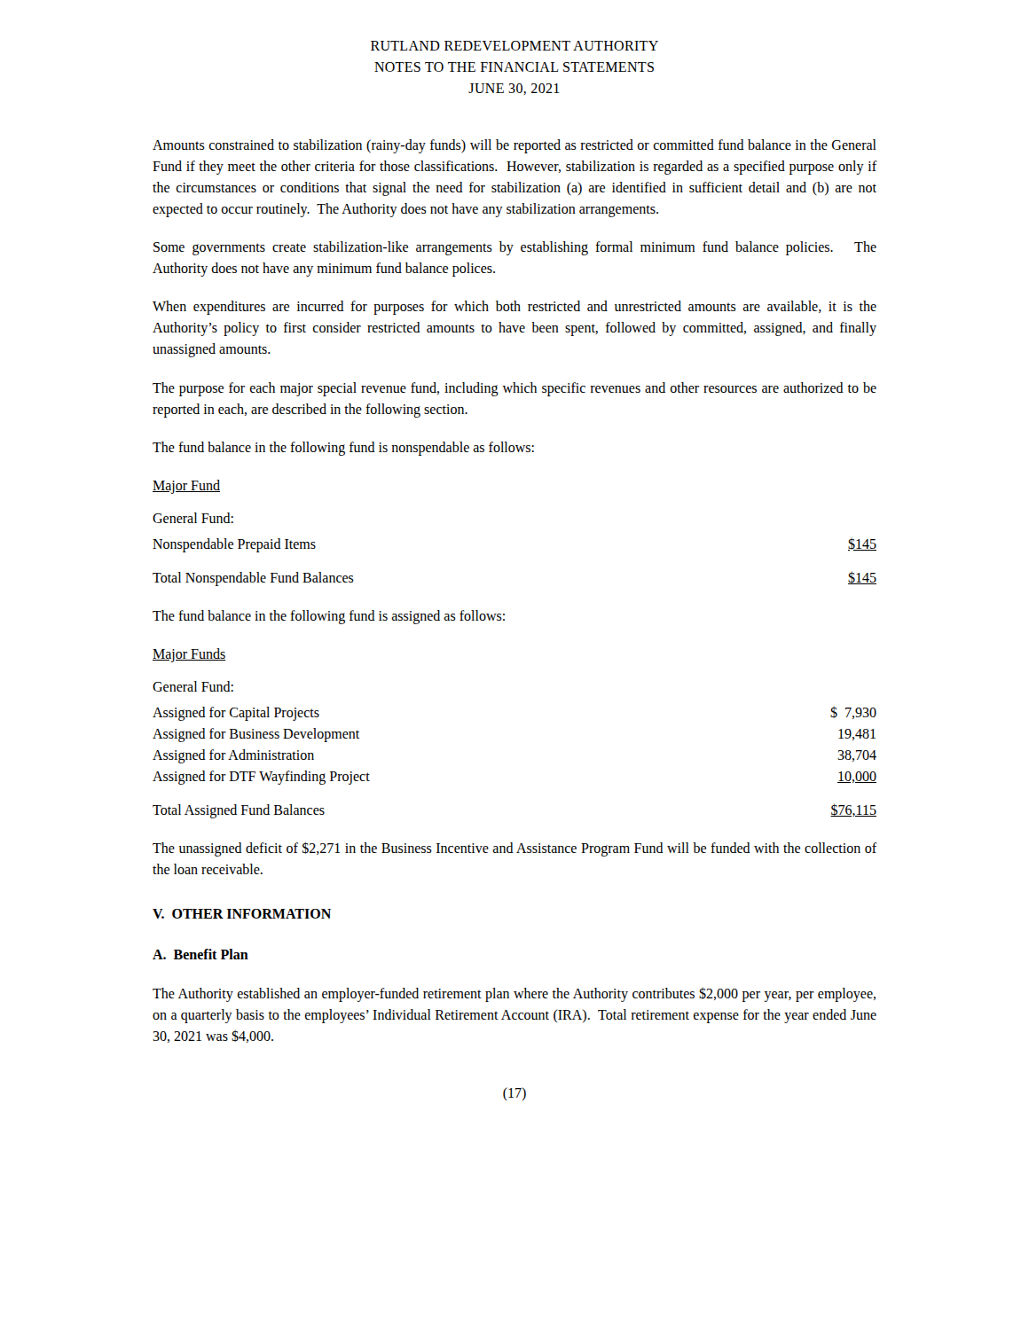RUTLAND REDEVELOPMENT AUTHORITY
NOTES TO THE FINANCIAL STATEMENTS
JUNE 30, 2021
Amounts constrained to stabilization (rainy-day funds) will be reported as restricted or committed fund balance in the General Fund if they meet the other criteria for those classifications. However, stabilization is regarded as a specified purpose only if the circumstances or conditions that signal the need for stabilization (a) are identified in sufficient detail and (b) are not expected to occur routinely. The Authority does not have any stabilization arrangements.
Some governments create stabilization-like arrangements by establishing formal minimum fund balance policies. The Authority does not have any minimum fund balance polices.
When expenditures are incurred for purposes for which both restricted and unrestricted amounts are available, it is the Authority’s policy to first consider restricted amounts to have been spent, followed by committed, assigned, and finally unassigned amounts.
The purpose for each major special revenue fund, including which specific revenues and other resources are authorized to be reported in each, are described in the following section.
The fund balance in the following fund is nonspendable as follows:
Major Fund
General Fund:
| Nonspendable Prepaid Items | $145 |
| Total Nonspendable Fund Balances | $145 |
The fund balance in the following fund is assigned as follows:
Major Funds
General Fund:
| Assigned for Capital Projects | $ 7,930 |
| Assigned for Business Development | 19,481 |
| Assigned for Administration | 38,704 |
| Assigned for DTF Wayfinding Project | 10,000 |
| Total Assigned Fund Balances | $76,115 |
The unassigned deficit of $2,271 in the Business Incentive and Assistance Program Fund will be funded with the collection of the loan receivable.
V. OTHER INFORMATION
A. Benefit Plan
The Authority established an employer-funded retirement plan where the Authority contributes $2,000 per year, per employee, on a quarterly basis to the employees’ Individual Retirement Account (IRA). Total retirement expense for the year ended June 30, 2021 was $4,000.
(17)